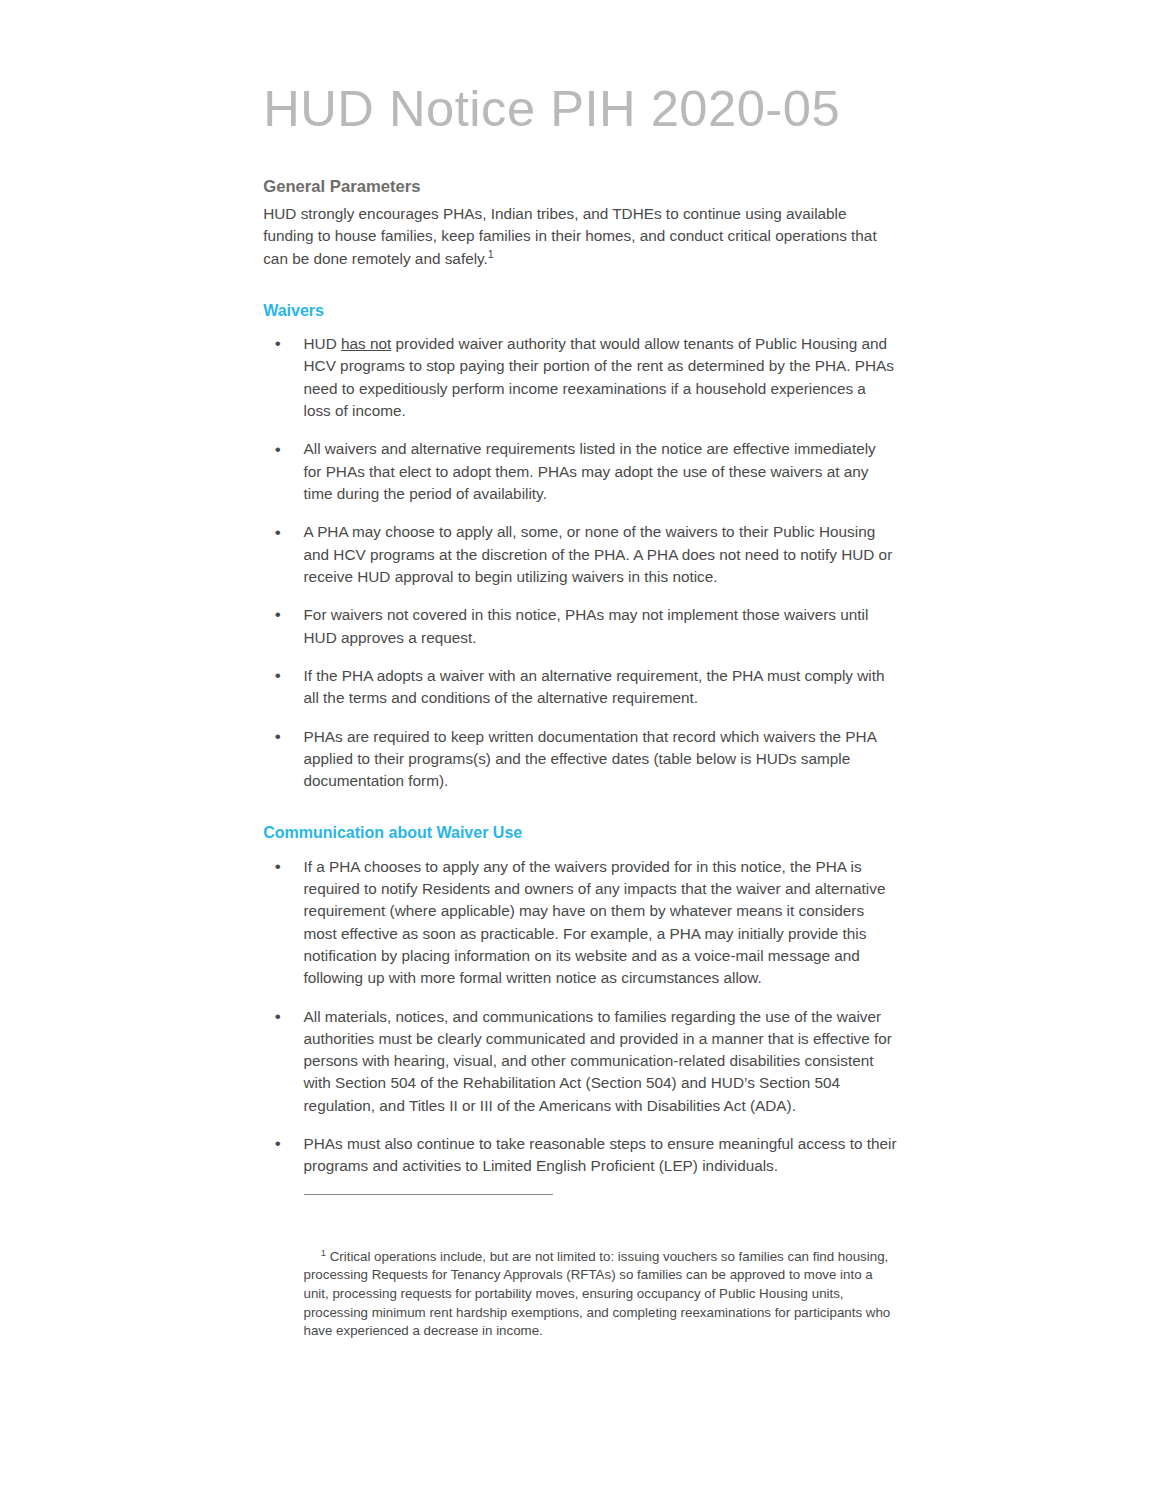HUD Notice PIH 2020-05
General Parameters
HUD strongly encourages PHAs, Indian tribes, and TDHEs to continue using available funding to house families, keep families in their homes, and conduct critical operations that can be done remotely and safely.1
Waivers
HUD has not provided waiver authority that would allow tenants of Public Housing and HCV programs to stop paying their portion of the rent as determined by the PHA. PHAs need to expeditiously perform income reexaminations if a household experiences a loss of income.
All waivers and alternative requirements listed in the notice are effective immediately for PHAs that elect to adopt them. PHAs may adopt the use of these waivers at any time during the period of availability.
A PHA may choose to apply all, some, or none of the waivers to their Public Housing and HCV programs at the discretion of the PHA. A PHA does not need to notify HUD or receive HUD approval to begin utilizing waivers in this notice.
For waivers not covered in this notice, PHAs may not implement those waivers until HUD approves a request.
If the PHA adopts a waiver with an alternative requirement, the PHA must comply with all the terms and conditions of the alternative requirement.
PHAs are required to keep written documentation that record which waivers the PHA applied to their programs(s) and the effective dates (table below is HUDs sample documentation form).
Communication about Waiver Use
If a PHA chooses to apply any of the waivers provided for in this notice, the PHA is required to notify Residents and owners of any impacts that the waiver and alternative requirement (where applicable) may have on them by whatever means it considers most effective as soon as practicable. For example, a PHA may initially provide this notification by placing information on its website and as a voice-mail message and following up with more formal written notice as circumstances allow.
All materials, notices, and communications to families regarding the use of the waiver authorities must be clearly communicated and provided in a manner that is effective for persons with hearing, visual, and other communication-related disabilities consistent with Section 504 of the Rehabilitation Act (Section 504) and HUD’s Section 504 regulation, and Titles II or III of the Americans with Disabilities Act (ADA).
PHAs must also continue to take reasonable steps to ensure meaningful access to their programs and activities to Limited English Proficient (LEP) individuals.
1 Critical operations include, but are not limited to: issuing vouchers so families can find housing, processing Requests for Tenancy Approvals (RFTAs) so families can be approved to move into a unit, processing requests for portability moves, ensuring occupancy of Public Housing units, processing minimum rent hardship exemptions, and completing reexaminations for participants who have experienced a decrease in income.